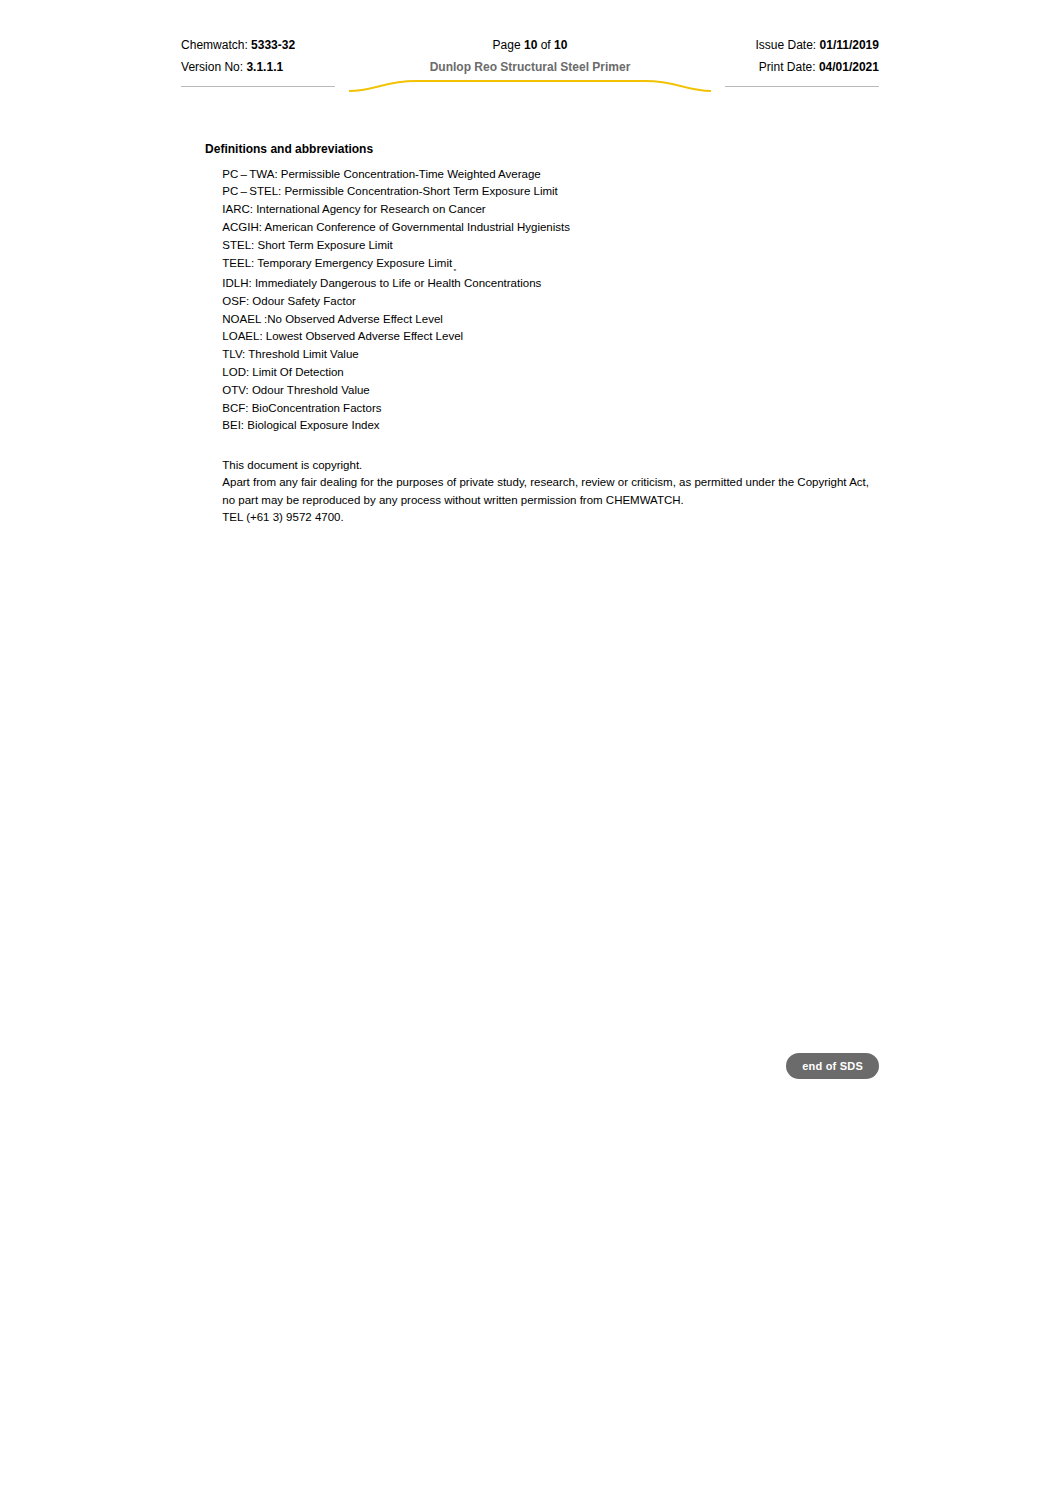Chemwatch: 5333-32
Version No: 3.1.1.1
Page 10 of 10
Dunlop Reo Structural Steel Primer
Issue Date: 01/11/2019
Print Date: 04/01/2021
Definitions and abbreviations
PC – TWA: Permissible Concentration-Time Weighted Average
PC – STEL: Permissible Concentration-Short Term Exposure Limit
IARC: International Agency for Research on Cancer
ACGIH: American Conference of Governmental Industrial Hygienists
STEL: Short Term Exposure Limit
TEEL: Temporary Emergency Exposure Limit 。
IDLH: Immediately Dangerous to Life or Health Concentrations
OSF: Odour Safety Factor
NOAEL :No Observed Adverse Effect Level
LOAEL: Lowest Observed Adverse Effect Level
TLV: Threshold Limit Value
LOD: Limit Of Detection
OTV: Odour Threshold Value
BCF: BioConcentration Factors
BEI: Biological Exposure Index
This document is copyright.
Apart from any fair dealing for the purposes of private study, research, review or criticism, as permitted under the Copyright Act, no part may be reproduced by any process without written permission from CHEMWATCH.
TEL (+61 3) 9572 4700.
end of SDS